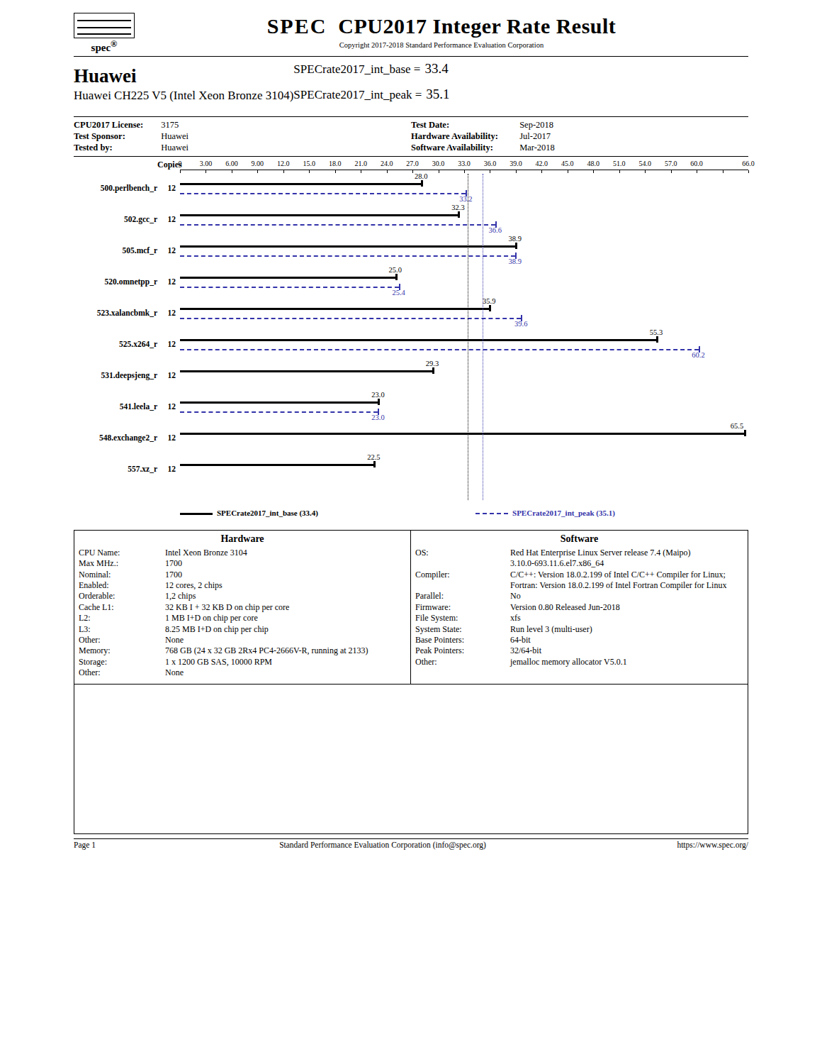spec®
SPEC CPU2017 Integer Rate Result
Copyright 2017-2018 Standard Performance Evaluation Corporation
Huawei
Huawei CH225 V5 (Intel Xeon Bronze 3104)
SPECrate2017_int_base =33.4
SPECrate2017_int_peak =35.1
CPU2017 License: 3175
Test Sponsor: Huawei
Tested by: Huawei
Test Date: Sep-2018
Hardware Availability: Jul-2017
Software Availability: Mar-2018
Copies
0 3.00 6.00 9.00 12.0 15.0 18.0 21.0 24.0 27.0 30.0 33.0 36.0 39.0 42.0 45.0 48.0 51.0 54.0 57.0 60.0 66.0
500.perlbench_r
12
28.0
33.2
502.gcc_r
12
32.3
36.6
505.mcf_r
12
38.9
38.9
520.omnetpp_r
12
25.0
25.4
523.xalancbmk_r
12
35.9
39.6
525.x264_r
12
55.3
60.2
531.deepsjeng_r
12
29.3
541.leela_r
12
23.0
23.0
548.exchange2_r
12
65.5
557.xz_r
12
22.5
SPECrate2017_int_base (33.4)
SPECrate2017_int_peak (35.1)
Hardware
CPU Name:
Intel Xeon Bronze 3104
Max MHz.:
1700
Nominal:
1700
Enabled:
12 cores, 2 chips
Orderable:
1,2 chips
Cache L1:
32 KB I + 32 KB D on chip per core
L2:
1 MB I+D on chip per core
L3:
8.25 MB I+D on chip per chip
Other:
None
Memory:
768 GB (24 x 32 GB 2Rx4 PC4-2666V-R, running at 2133)
Storage:
1 x 1200 GB SAS, 10000 RPM
Other:
None
Software
OS:
Red Hat Enterprise Linux Server release 7.4 (Maipo)
3.10.0-693.11.6.el7.x86_64
Compiler:
C/C++: Version 18.0.2.199 of Intel C/C++ Compiler for Linux;
Fortran: Version 18.0.2.199 of Intel Fortran Compiler for Linux
Parallel:
No
Firmware:
Version 0.80 Released Jun-2018
File System:
xfs
System State:
Run level 3 (multi-user)
Base Pointers:
64-bit
Peak Pointers:
32/64-bit
Other:
jemalloc memory allocator V5.0.1
Page 1
Standard Performance Evaluation Corporation (info@spec.org)
https://www.spec.org/